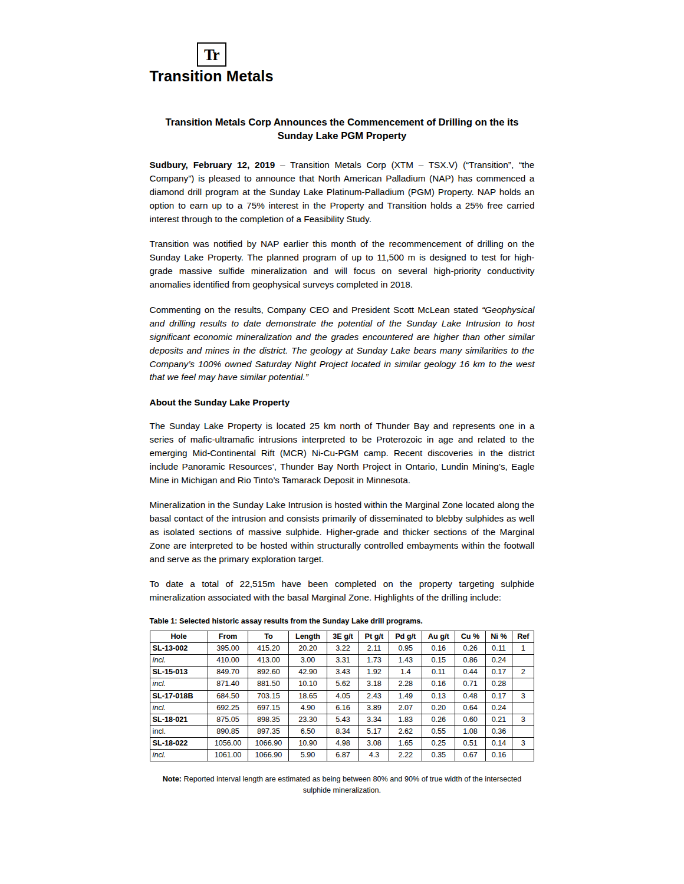Tr
Transition Metals
Transition Metals Corp Announces the Commencement of Drilling on the its Sunday Lake PGM Property
Sudbury, February 12, 2019 – Transition Metals Corp (XTM – TSX.V) (“Transition”, “the Company”) is pleased to announce that North American Palladium (NAP) has commenced a diamond drill program at the Sunday Lake Platinum-Palladium (PGM) Property. NAP holds an option to earn up to a 75% interest in the Property and Transition holds a 25% free carried interest through to the completion of a Feasibility Study.
Transition was notified by NAP earlier this month of the recommencement of drilling on the Sunday Lake Property. The planned program of up to 11,500 m is designed to test for high-grade massive sulfide mineralization and will focus on several high-priority conductivity anomalies identified from geophysical surveys completed in 2018.
Commenting on the results, Company CEO and President Scott McLean stated “Geophysical and drilling results to date demonstrate the potential of the Sunday Lake Intrusion to host significant economic mineralization and the grades encountered are higher than other similar deposits and mines in the district. The geology at Sunday Lake bears many similarities to the Company’s 100% owned Saturday Night Project located in similar geology 16 km to the west that we feel may have similar potential.”
About the Sunday Lake Property
The Sunday Lake Property is located 25 km north of Thunder Bay and represents one in a series of mafic-ultramafic intrusions interpreted to be Proterozoic in age and related to the emerging Mid-Continental Rift (MCR) Ni-Cu-PGM camp. Recent discoveries in the district include Panoramic Resources’, Thunder Bay North Project in Ontario, Lundin Mining’s, Eagle Mine in Michigan and Rio Tinto’s Tamarack Deposit in Minnesota.
Mineralization in the Sunday Lake Intrusion is hosted within the Marginal Zone located along the basal contact of the intrusion and consists primarily of disseminated to blebby sulphides as well as isolated sections of massive sulphide. Higher-grade and thicker sections of the Marginal Zone are interpreted to be hosted within structurally controlled embayments within the footwall and serve as the primary exploration target.
To date a total of 22,515m have been completed on the property targeting sulphide mineralization associated with the basal Marginal Zone. Highlights of the drilling include:
Table 1: Selected historic assay results from the Sunday Lake drill programs.
| Hole | From | To | Length | 3E g/t | Pt g/t | Pd g/t | Au g/t | Cu % | Ni % | Ref |
| --- | --- | --- | --- | --- | --- | --- | --- | --- | --- | --- |
| SL-13-002 | 395.00 | 415.20 | 20.20 | 3.22 | 2.11 | 0.95 | 0.16 | 0.26 | 0.11 | 1 |
| incl. | 410.00 | 413.00 | 3.00 | 3.31 | 1.73 | 1.43 | 0.15 | 0.86 | 0.24 | |
| SL-15-013 | 849.70 | 892.60 | 42.90 | 3.43 | 1.92 | 1.4 | 0.11 | 0.44 | 0.17 | 2 |
| incl. | 871.40 | 881.50 | 10.10 | 5.62 | 3.18 | 2.28 | 0.16 | 0.71 | 0.28 | |
| SL-17-018B | 684.50 | 703.15 | 18.65 | 4.05 | 2.43 | 1.49 | 0.13 | 0.48 | 0.17 | 3 |
| incl. | 692.25 | 697.15 | 4.90 | 6.16 | 3.89 | 2.07 | 0.20 | 0.64 | 0.24 | |
| SL-18-021 | 875.05 | 898.35 | 23.30 | 5.43 | 3.34 | 1.83 | 0.26 | 0.60 | 0.21 | 3 |
| incl. | 890.85 | 897.35 | 6.50 | 8.34 | 5.17 | 2.62 | 0.55 | 1.08 | 0.36 | |
| SL-18-022 | 1056.00 | 1066.90 | 10.90 | 4.98 | 3.08 | 1.65 | 0.25 | 0.51 | 0.14 | 3 |
| incl. | 1061.00 | 1066.90 | 5.90 | 6.87 | 4.3 | 2.22 | 0.35 | 0.67 | 0.16 | |
Note: Reported interval length are estimated as being between 80% and 90% of true width of the intersected sulphide mineralization.